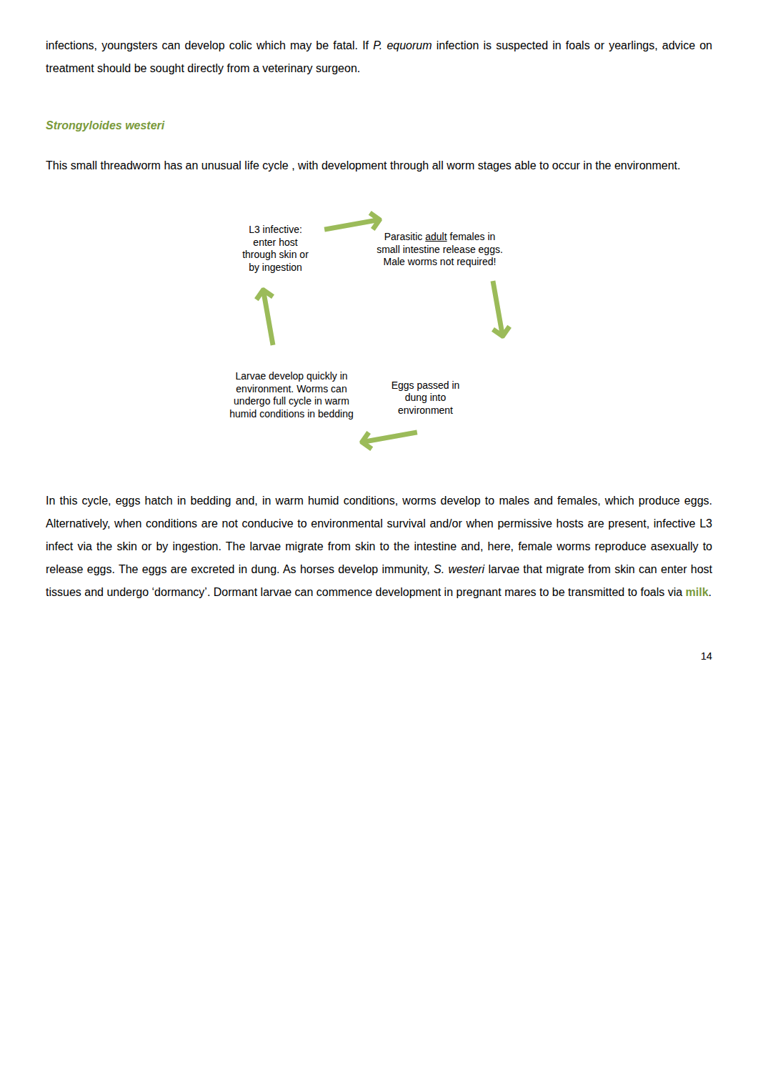infections, youngsters can develop colic which may be fatal. If P. equorum infection is suspected in foals or yearlings, advice on treatment should be sought directly from a veterinary surgeon.
Strongyloides westeri
This small threadworm has an unusual life cycle , with development through all worm stages able to occur in the environment.
L3 infective:
enter host
through skin or
by ingestion
Parasitic adult females in
small intestine release eggs.
Male worms not required!
Larvae develop quickly in
environment. Worms can
undergo full cycle in warm
humid conditions in bedding
Eggs passed in
dung into
environment
⟶
⟶
⟶
⟶
In this cycle, eggs hatch in bedding and, in warm humid conditions, worms develop to males and females, which produce eggs. Alternatively, when conditions are not conducive to environmental survival and/or when permissive hosts are present, infective L3 infect via the skin or by ingestion. The larvae migrate from skin to the intestine and, here, female worms reproduce asexually to release eggs. The eggs are excreted in dung. As horses develop immunity, S. westeri larvae that migrate from skin can enter host tissues and undergo ‘dormancy’. Dormant larvae can commence development in pregnant mares to be transmitted to foals via milk.
14